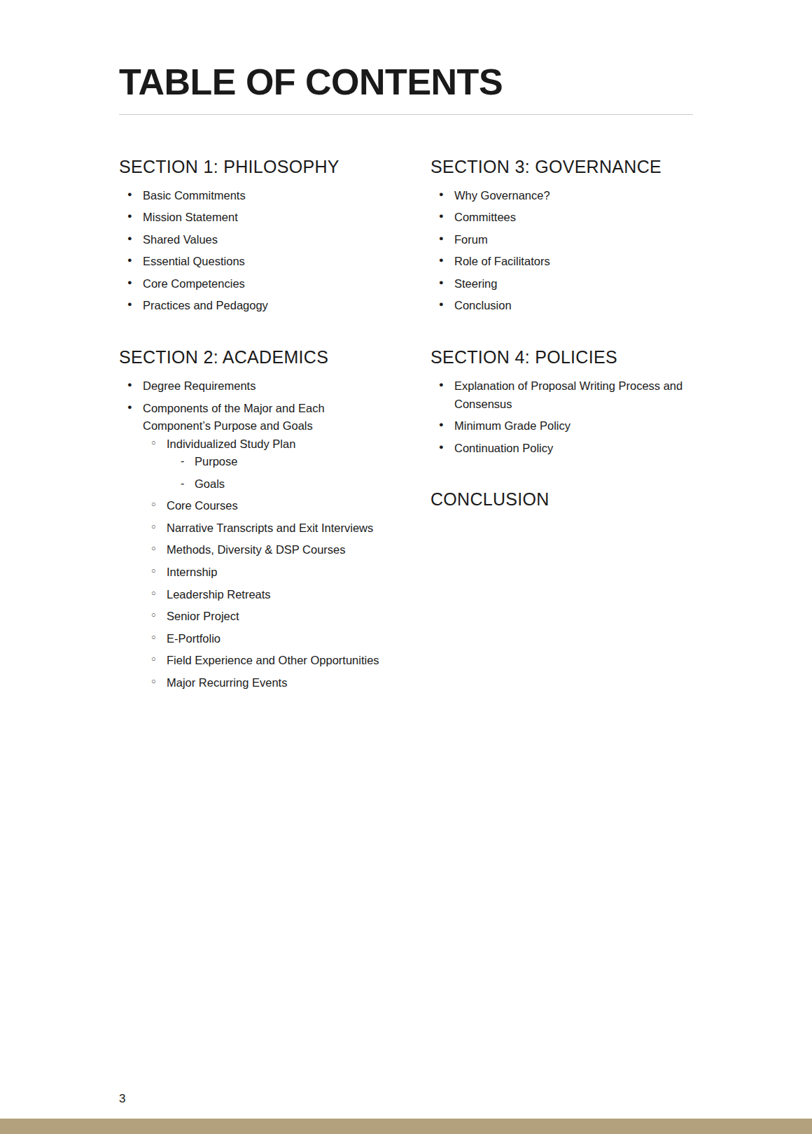TABLE OF CONTENTS
SECTION 1: PHILOSOPHY
Basic Commitments
Mission Statement
Shared Values
Essential Questions
Core Competencies
Practices and Pedagogy
SECTION 2: ACADEMICS
Degree Requirements
Components of the Major and Each Component’s Purpose and Goals
Individualized Study Plan
Purpose
Goals
Core Courses
Narrative Transcripts and Exit Interviews
Methods, Diversity & DSP Courses
Internship
Leadership Retreats
Senior Project
E-Portfolio
Field Experience and Other Opportunities
Major Recurring Events
SECTION 3: GOVERNANCE
Why Governance?
Committees
Forum
Role of Facilitators
Steering
Conclusion
SECTION 4: POLICIES
Explanation of Proposal Writing Process and Consensus
Minimum Grade Policy
Continuation Policy
CONCLUSION
3